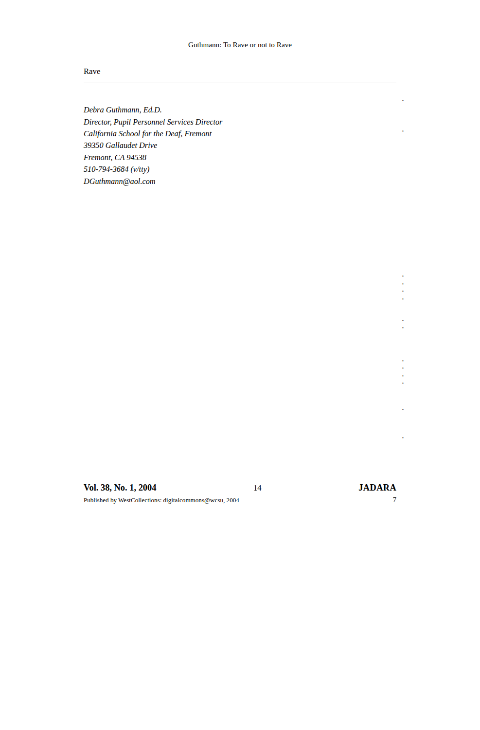Guthmann: To Rave or not to Rave
Rave
Debra Guthmann, Ed.D.
Director, Pupil Personnel Services Director
California School for the Deaf, Fremont
39350 Gallaudet Drive
Fremont, CA 94538
510-794-3684 (v/tty)
DGuthmann@aol.com
• • • • • • • • • • • • • •
Vol. 38, No. 1, 2004
14
JADARA
Published by WestCollections: digitalcommons@wcsu, 2004
7